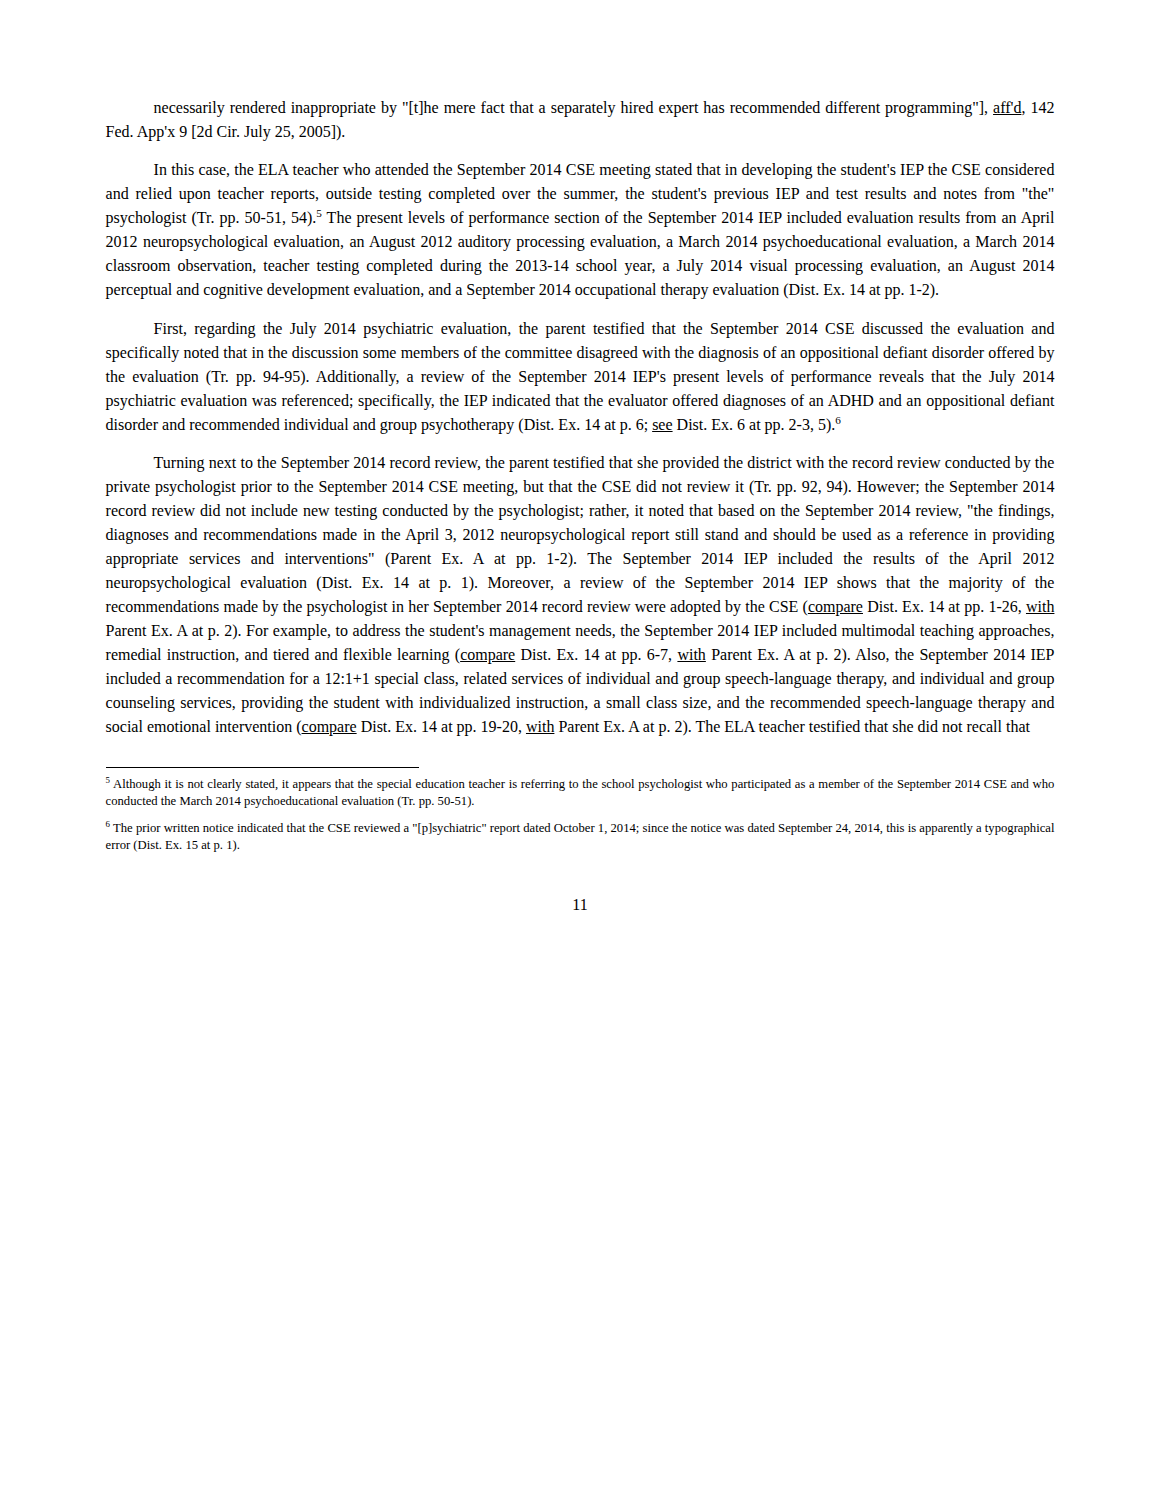necessarily rendered inappropriate by "[t]he mere fact that a separately hired expert has recommended different programming"], aff'd, 142 Fed. App'x 9 [2d Cir. July 25, 2005]).
In this case, the ELA teacher who attended the September 2014 CSE meeting stated that in developing the student's IEP the CSE considered and relied upon teacher reports, outside testing completed over the summer, the student's previous IEP and test results and notes from "the" psychologist (Tr. pp. 50-51, 54).5 The present levels of performance section of the September 2014 IEP included evaluation results from an April 2012 neuropsychological evaluation, an August 2012 auditory processing evaluation, a March 2014 psychoeducational evaluation, a March 2014 classroom observation, teacher testing completed during the 2013-14 school year, a July 2014 visual processing evaluation, an August 2014 perceptual and cognitive development evaluation, and a September 2014 occupational therapy evaluation (Dist. Ex. 14 at pp. 1-2).
First, regarding the July 2014 psychiatric evaluation, the parent testified that the September 2014 CSE discussed the evaluation and specifically noted that in the discussion some members of the committee disagreed with the diagnosis of an oppositional defiant disorder offered by the evaluation (Tr. pp. 94-95). Additionally, a review of the September 2014 IEP's present levels of performance reveals that the July 2014 psychiatric evaluation was referenced; specifically, the IEP indicated that the evaluator offered diagnoses of an ADHD and an oppositional defiant disorder and recommended individual and group psychotherapy (Dist. Ex. 14 at p. 6; see Dist. Ex. 6 at pp. 2-3, 5).6
Turning next to the September 2014 record review, the parent testified that she provided the district with the record review conducted by the private psychologist prior to the September 2014 CSE meeting, but that the CSE did not review it (Tr. pp. 92, 94). However; the September 2014 record review did not include new testing conducted by the psychologist; rather, it noted that based on the September 2014 review, "the findings, diagnoses and recommendations made in the April 3, 2012 neuropsychological report still stand and should be used as a reference in providing appropriate services and interventions" (Parent Ex. A at pp. 1-2). The September 2014 IEP included the results of the April 2012 neuropsychological evaluation (Dist. Ex. 14 at p. 1). Moreover, a review of the September 2014 IEP shows that the majority of the recommendations made by the psychologist in her September 2014 record review were adopted by the CSE (compare Dist. Ex. 14 at pp. 1-26, with Parent Ex. A at p. 2). For example, to address the student's management needs, the September 2014 IEP included multimodal teaching approaches, remedial instruction, and tiered and flexible learning (compare Dist. Ex. 14 at pp. 6-7, with Parent Ex. A at p. 2). Also, the September 2014 IEP included a recommendation for a 12:1+1 special class, related services of individual and group speech-language therapy, and individual and group counseling services, providing the student with individualized instruction, a small class size, and the recommended speech-language therapy and social emotional intervention (compare Dist. Ex. 14 at pp. 19-20, with Parent Ex. A at p. 2). The ELA teacher testified that she did not recall that
5 Although it is not clearly stated, it appears that the special education teacher is referring to the school psychologist who participated as a member of the September 2014 CSE and who conducted the March 2014 psychoeducational evaluation (Tr. pp. 50-51).
6 The prior written notice indicated that the CSE reviewed a "[p]sychiatric" report dated October 1, 2014; since the notice was dated September 24, 2014, this is apparently a typographical error (Dist. Ex. 15 at p. 1).
11